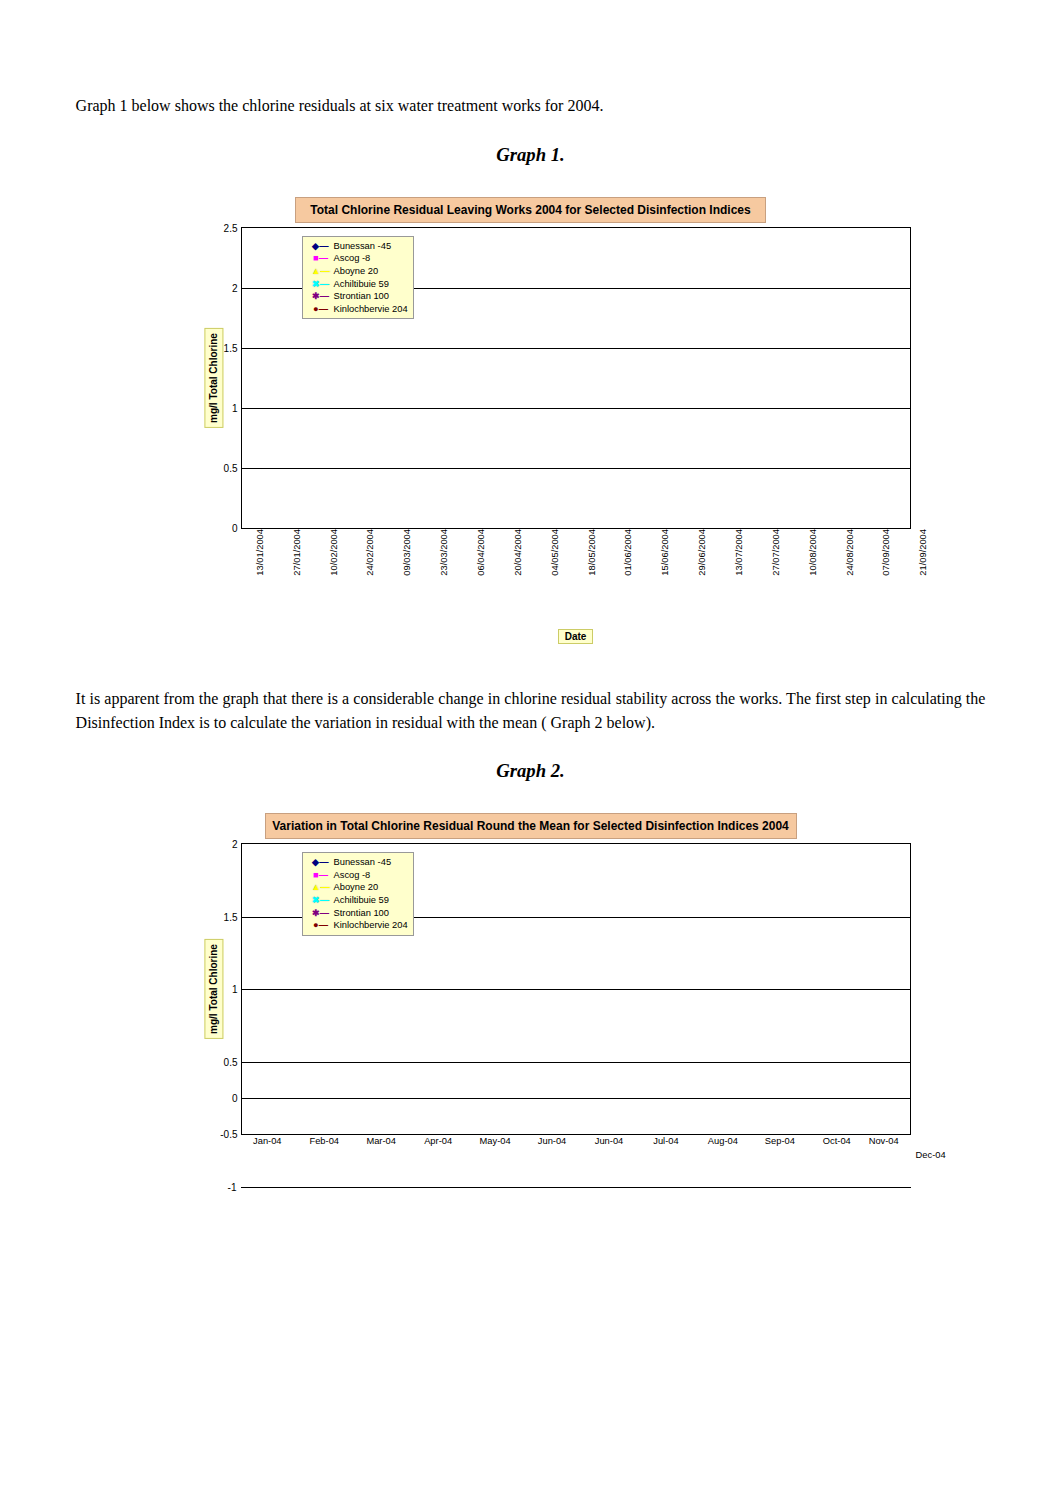Graph 1 below shows the chlorine residuals at six water treatment works for 2004.
Graph 1.
Total Chlorine Residual Leaving Works 2004 for Selected Disinfection Indices
mg/l Total Chlorine
2.5
2
1.5
1
0.5
0
◆—Bunessan -45
■—Ascog -8
▲—Aboyne 20
✖—Achiltibuie 59
✱—Strontian 100
●—Kinlochbervie 204
13/01/2004 27/01/2004 10/02/2004 24/02/2004 09/03/2004 23/03/2004 06/04/2004 20/04/2004 04/05/2004 18/05/2004 01/06/2004 15/06/2004 29/06/2004 13/07/2004 27/07/2004 10/08/2004 24/08/2004 07/09/2004
21/09/2004
Date
It is apparent from the graph that there is a considerable change in chlorine residual stability across the works. The first step in calculating the Disinfection Index is to calculate the variation in residual with the mean ( Graph 2 below).
Graph 2.
Variation in Total Chlorine Residual Round the Mean for Selected Disinfection Indices 2004
mg/l Total Chlorine
2
1.5
1
0.5
0
-0.5
◆—Bunessan -45
■—Ascog -8
▲—Aboyne 20
✖—Achiltibuie 59
✱—Strontian 100
●—Kinlochbervie 204
Jan-04 Feb-04 Mar-04 Apr-04 May-04 Jun-04 Jun-04 Jul-04 Aug-04 Sep-04 Oct-04 Nov-04
Dec-04
-1